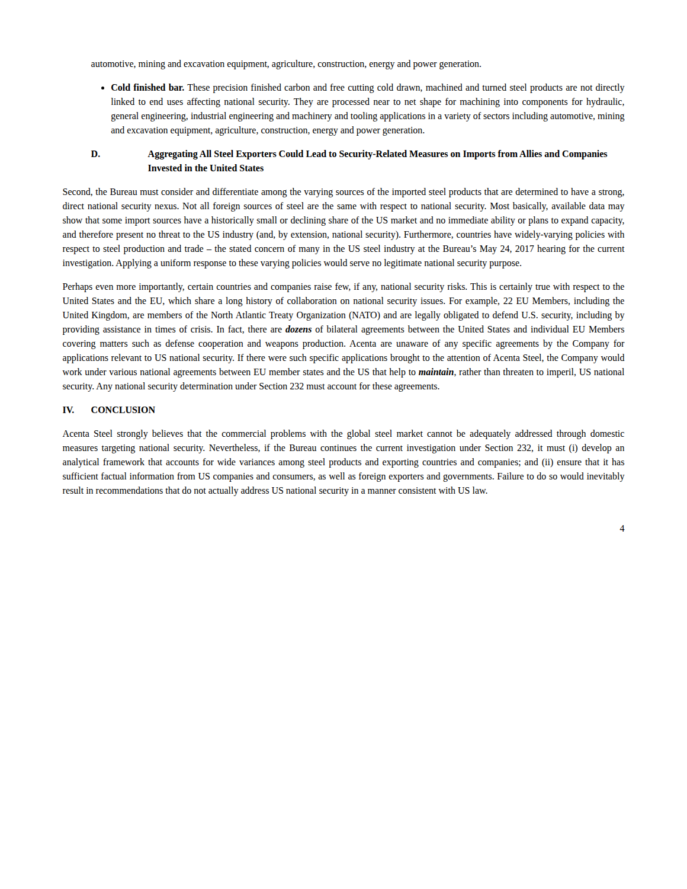automotive, mining and excavation equipment, agriculture, construction, energy and power generation.
Cold finished bar. These precision finished carbon and free cutting cold drawn, machined and turned steel products are not directly linked to end uses affecting national security. They are processed near to net shape for machining into components for hydraulic, general engineering, industrial engineering and machinery and tooling applications in a variety of sectors including automotive, mining and excavation equipment, agriculture, construction, energy and power generation.
D. Aggregating All Steel Exporters Could Lead to Security-Related Measures on Imports from Allies and Companies Invested in the United States
Second, the Bureau must consider and differentiate among the varying sources of the imported steel products that are determined to have a strong, direct national security nexus. Not all foreign sources of steel are the same with respect to national security. Most basically, available data may show that some import sources have a historically small or declining share of the US market and no immediate ability or plans to expand capacity, and therefore present no threat to the US industry (and, by extension, national security). Furthermore, countries have widely-varying policies with respect to steel production and trade – the stated concern of many in the US steel industry at the Bureau’s May 24, 2017 hearing for the current investigation. Applying a uniform response to these varying policies would serve no legitimate national security purpose.
Perhaps even more importantly, certain countries and companies raise few, if any, national security risks. This is certainly true with respect to the United States and the EU, which share a long history of collaboration on national security issues. For example, 22 EU Members, including the United Kingdom, are members of the North Atlantic Treaty Organization (NATO) and are legally obligated to defend U.S. security, including by providing assistance in times of crisis. In fact, there are dozens of bilateral agreements between the United States and individual EU Members covering matters such as defense cooperation and weapons production. Acenta are unaware of any specific agreements by the Company for applications relevant to US national security. If there were such specific applications brought to the attention of Acenta Steel, the Company would work under various national agreements between EU member states and the US that help to maintain, rather than threaten to imperil, US national security. Any national security determination under Section 232 must account for these agreements.
IV. CONCLUSION
Acenta Steel strongly believes that the commercial problems with the global steel market cannot be adequately addressed through domestic measures targeting national security. Nevertheless, if the Bureau continues the current investigation under Section 232, it must (i) develop an analytical framework that accounts for wide variances among steel products and exporting countries and companies; and (ii) ensure that it has sufficient factual information from US companies and consumers, as well as foreign exporters and governments. Failure to do so would inevitably result in recommendations that do not actually address US national security in a manner consistent with US law.
4